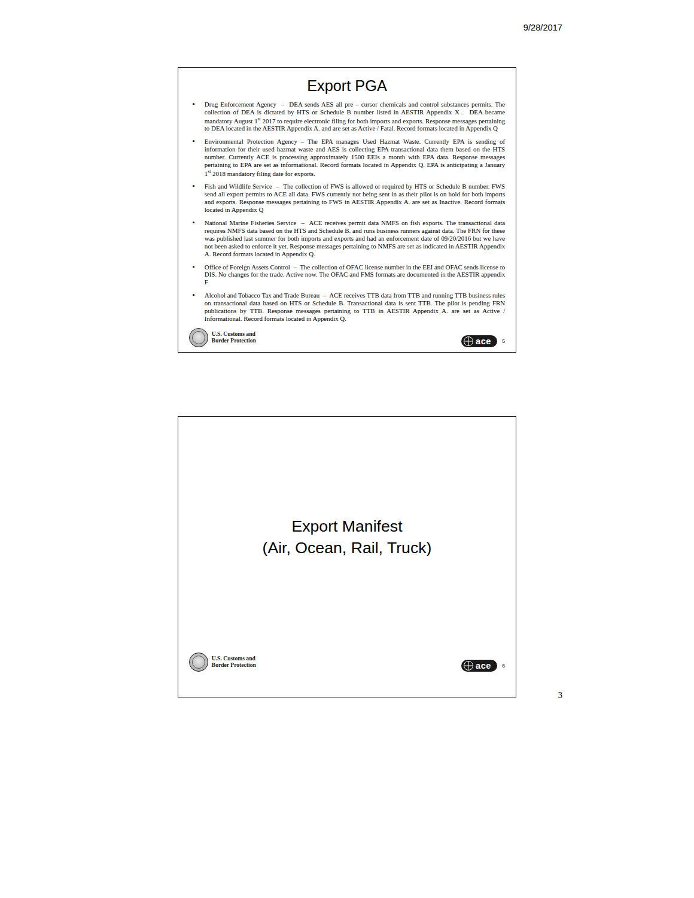9/28/2017
Export PGA
Drug Enforcement Agency – DEA sends AES all pre – cursor chemicals and control substances permits. The collection of DEA is dictated by HTS or Schedule B number listed in AESTIR Appendix X . DEA became mandatory August 1st 2017 to require electronic filing for both imports and exports. Response messages pertaining to DEA located in the AESTIR Appendix A. and are set as Active / Fatal. Record formats located in Appendix Q
Environmental Protection Agency – The EPA manages Used Hazmat Waste. Currently EPA is sending of information for their used hazmat waste and AES is collecting EPA transactional data them based on the HTS number. Currently ACE is processing approximately 1500 EEIs a month with EPA data. Response messages pertaining to EPA are set as informational. Record formats located in Appendix Q. EPA is anticipating a January 1st 2018 mandatory filing date for exports.
Fish and Wildlife Service – The collection of FWS is allowed or required by HTS or Schedule B number. FWS send all export permits to ACE all data. FWS currently not being sent in as their pilot is on hold for both imports and exports. Response messages pertaining to FWS in AESTIR Appendix A. are set as Inactive. Record formats located in Appendix Q
National Marine Fisheries Service – ACE receives permit data NMFS on fish exports. The transactional data requires NMFS data based on the HTS and Schedule B. and runs business runners against data. The FRN for these was published last summer for both imports and exports and had an enforcement date of 09/20/2016 but we have not been asked to enforce it yet. Response messages pertaining to NMFS are set as indicated in AESTIR Appendix A. Record formats located in Appendix Q.
Office of Foreign Assets Control – The collection of OFAC license number in the EEI and OFAC sends license to DIS. No changes for the trade. Active now. The OFAC and FMS formats are documented in the AESTIR appendix F
Alcohol and Tobacco Tax and Trade Bureau – ACE receives TTB data from TTB and running TTB business rules on transactional data based on HTS or Schedule B. Transactional data is sent TTB. The pilot is pending FRN publications by TTB. Response messages pertaining to TTB in AESTIR Appendix A. are set as Active / Informational. Record formats located in Appendix Q.
U.S. Customs and
Border Protection
ace
5
Export Manifest
(Air, Ocean, Rail, Truck)
U.S. Customs and
Border Protection
ace
6
3